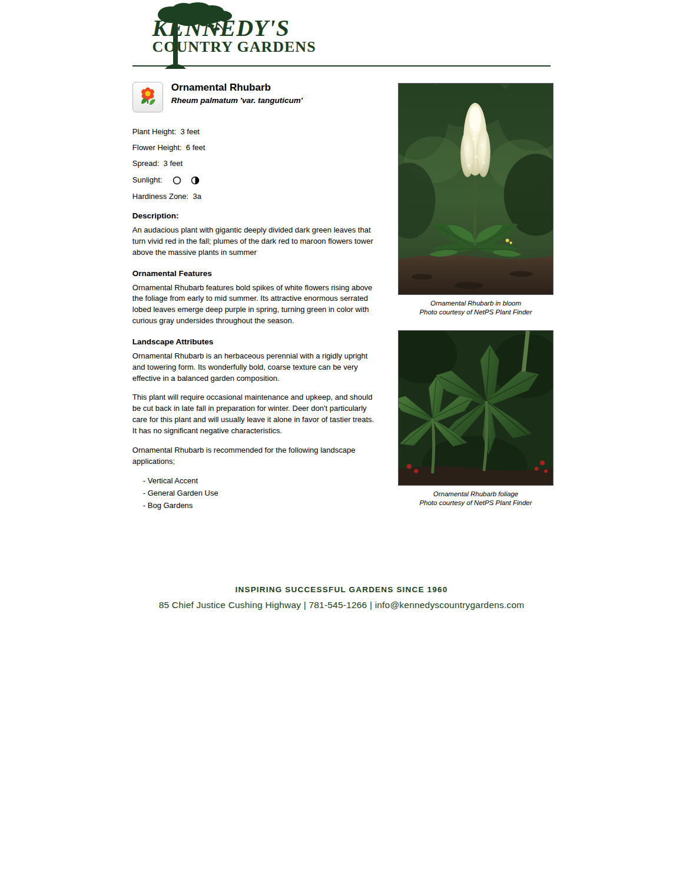KENNEDY'S COUNTRY GARDENS
Ornamental Rhubarb
Rheum palmatum 'var. tanguticum'
Plant Height: 3 feet
Flower Height: 6 feet
Spread: 3 feet
Sunlight:
Hardiness Zone: 3a
Description:
An audacious plant with gigantic deeply divided dark green leaves that turn vivid red in the fall; plumes of the dark red to maroon flowers tower above the massive plants in summer
Ornamental Features
Ornamental Rhubarb features bold spikes of white flowers rising above the foliage from early to mid summer. Its attractive enormous serrated lobed leaves emerge deep purple in spring, turning green in color with curious gray undersides throughout the season.
Landscape Attributes
Ornamental Rhubarb is an herbaceous perennial with a rigidly upright and towering form. Its wonderfully bold, coarse texture can be very effective in a balanced garden composition.
This plant will require occasional maintenance and upkeep, and should be cut back in late fall in preparation for winter. Deer don't particularly care for this plant and will usually leave it alone in favor of tastier treats. It has no significant negative characteristics.
Ornamental Rhubarb is recommended for the following landscape applications;
Vertical Accent
General Garden Use
Bog Gardens
Ornamental Rhubarb in bloom
Photo courtesy of NetPS Plant Finder
Ornamental Rhubarb foliage
Photo courtesy of NetPS Plant Finder
INSPIRING SUCCESSFUL GARDENS SINCE 1960
85 Chief Justice Cushing Highway | 781-545-1266 | info@kennedyscountrygardens.com